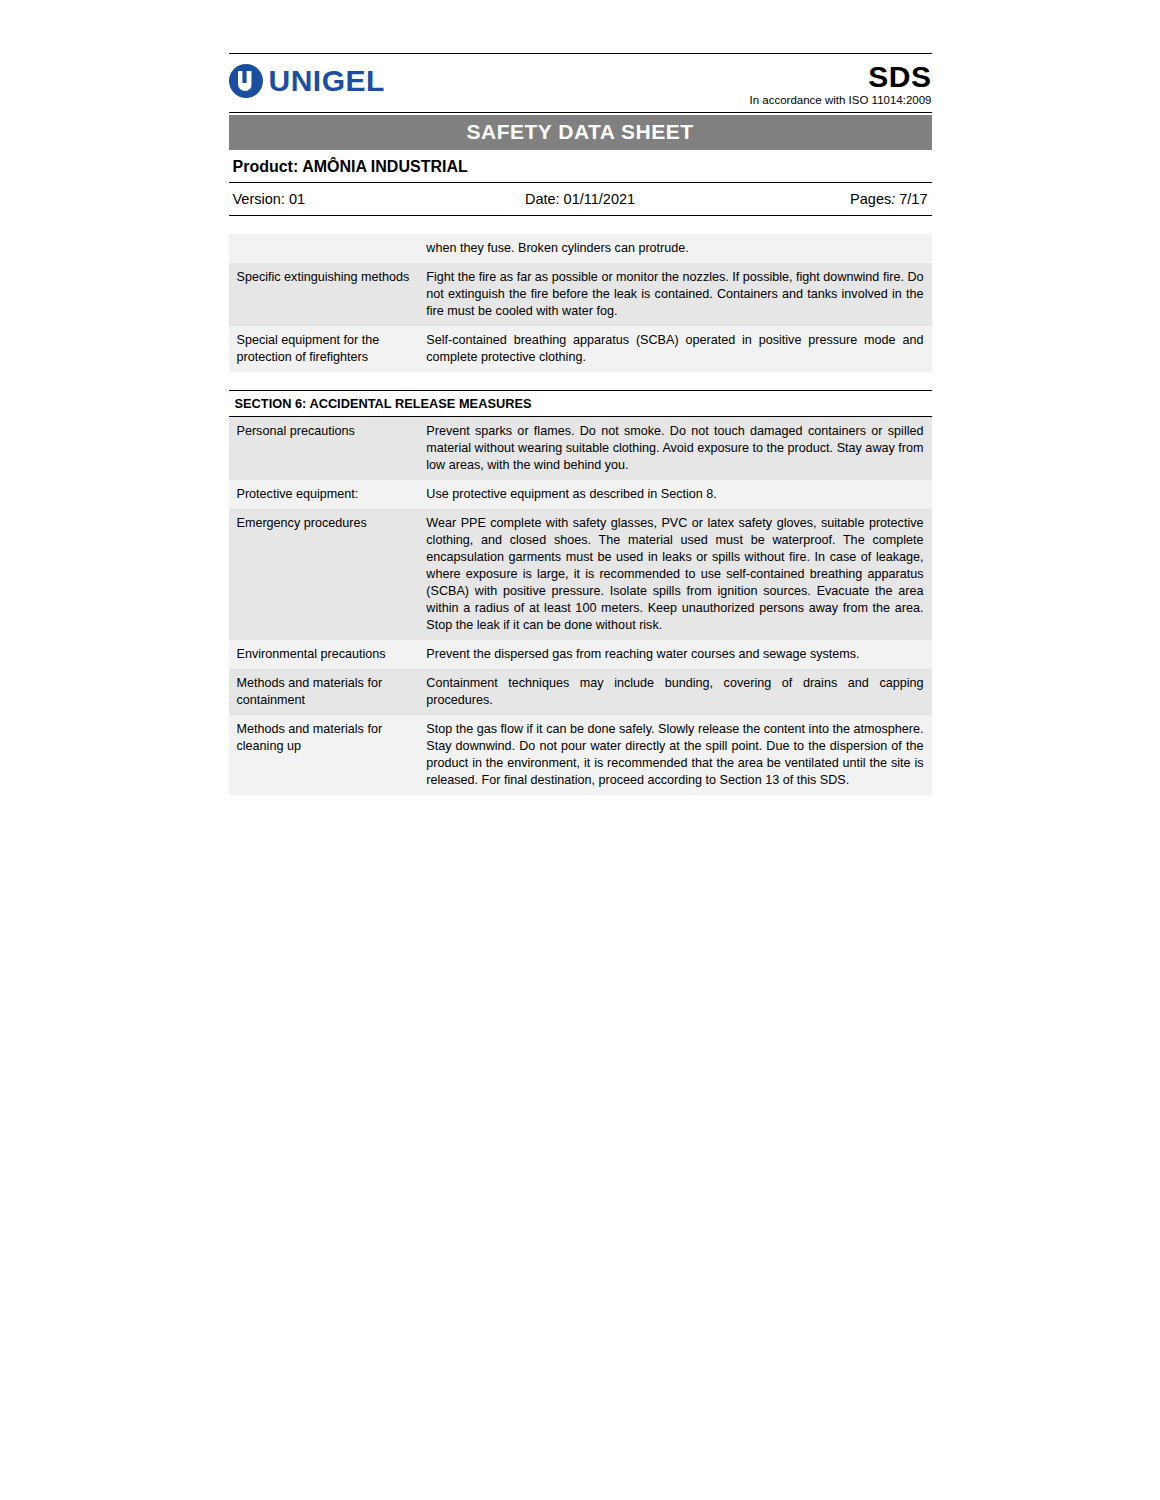UNIGEL
SDS
In accordance with ISO 11014:2009
SAFETY DATA SHEET
Product: AMÔNIA INDUSTRIAL
Version: 01
Date: 01/11/2021
Pages: 7/17
| | when they fuse. Broken cylinders can protrude. |
| Specific extinguishing methods | Fight the fire as far as possible or monitor the nozzles. If possible, fight downwind fire. Do not extinguish the fire before the leak is contained. Containers and tanks involved in the fire must be cooled with water fog. |
| Special equipment for the protection of firefighters | Self-contained breathing apparatus (SCBA) operated in positive pressure mode and complete protective clothing. |
SECTION 6: ACCIDENTAL RELEASE MEASURES
| Personal precautions | Prevent sparks or flames. Do not smoke. Do not touch damaged containers or spilled material without wearing suitable clothing. Avoid exposure to the product. Stay away from low areas, with the wind behind you. |
| Protective equipment: | Use protective equipment as described in Section 8. |
| Emergency procedures | Wear PPE complete with safety glasses, PVC or latex safety gloves, suitable protective clothing, and closed shoes. The material used must be waterproof. The complete encapsulation garments must be used in leaks or spills without fire. In case of leakage, where exposure is large, it is recommended to use self-contained breathing apparatus (SCBA) with positive pressure. Isolate spills from ignition sources. Evacuate the area within a radius of at least 100 meters. Keep unauthorized persons away from the area. Stop the leak if it can be done without risk. |
| Environmental precautions | Prevent the dispersed gas from reaching water courses and sewage systems. |
| Methods and materials for containment | Containment techniques may include bunding, covering of drains and capping procedures. |
| Methods and materials for cleaning up | Stop the gas flow if it can be done safely. Slowly release the content into the atmosphere. Stay downwind. Do not pour water directly at the spill point. Due to the dispersion of the product in the environment, it is recommended that the area be ventilated until the site is released. For final destination, proceed according to Section 13 of this SDS. |